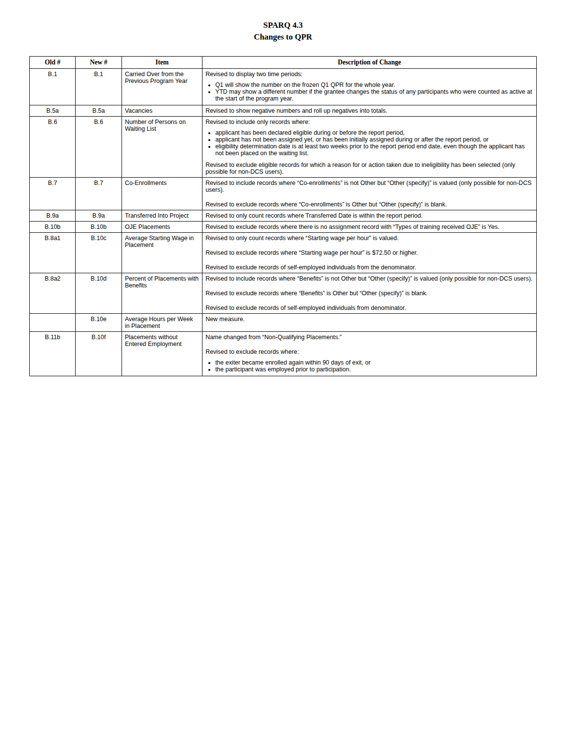SPARQ 4.3Changes to QPR
SPARQ 4.3 Changes to QPR
| Old # | New # | Item | Description of Change |
| --- | --- | --- | --- |
| B.1 | B.1 | Carried Over from the Previous Program Year | Revised to display two time periods: Q1 will show the number on the frozen Q1 QPR for the whole year. YTD may show a different number if the grantee changes the status of any participants who were counted as active at the start of the program year. |
| B.5a | B.5a | Vacancies | Revised to show negative numbers and roll up negatives into totals. |
| B.6 | B.6 | Number of Persons on Waiting List | Revised to include only records where: applicant has been declared eligible during or before the report period, applicant has not been assigned yet, or has been initially assigned during or after the report period, or eligibility determination date is at least two weeks prior to the report period end date, even though the applicant has not been placed on the waiting list. Revised to exclude eligible records for which a reason for or action taken due to ineligibility has been selected (only possible for non-DCS users). |
| B.7 | B.7 | Co-Enrollments | Revised to include records where “Co-enrollments” is not Other but “Other (specify)” is valued (only possible for non-DCS users). Revised to exclude records where “Co-enrollments” is Other but “Other (specify)” is blank. |
| B.9a | B.9a | Transferred Into Project | Revised to only count records where Transferred Date is within the report period. |
| B.10b | B.10b | OJE Placements | Revised to exclude records where there is no assignment record with “Types of training received OJE” is Yes. |
| B.8a1 | B.10c | Average Starting Wage in Placement | Revised to only count records where “Starting wage per hour” is valued. Revised to exclude records where “Starting wage per hour” is $72.50 or higher. Revised to exclude records of self-employed individuals from the denominator. |
| B.8a2 | B.10d | Percent of Placements with Benefits | Revised to include records where “Benefits” is not Other but “Other (specify)” is valued (only possible for non-DCS users). Revised to exclude records where “Benefits” is Other but “Other (specify)” is blank. Revised to exclude records of self-employed individuals from denominator. |
| | B.10e | Average Hours per Week in Placement | New measure. |
| B.11b | B.10f | Placements without Entered Employment | Name changed from “Non-Qualifying Placements.” Revised to exclude records where: the exiter became enrolled again within 90 days of exit, or the participant was employed prior to participation. |